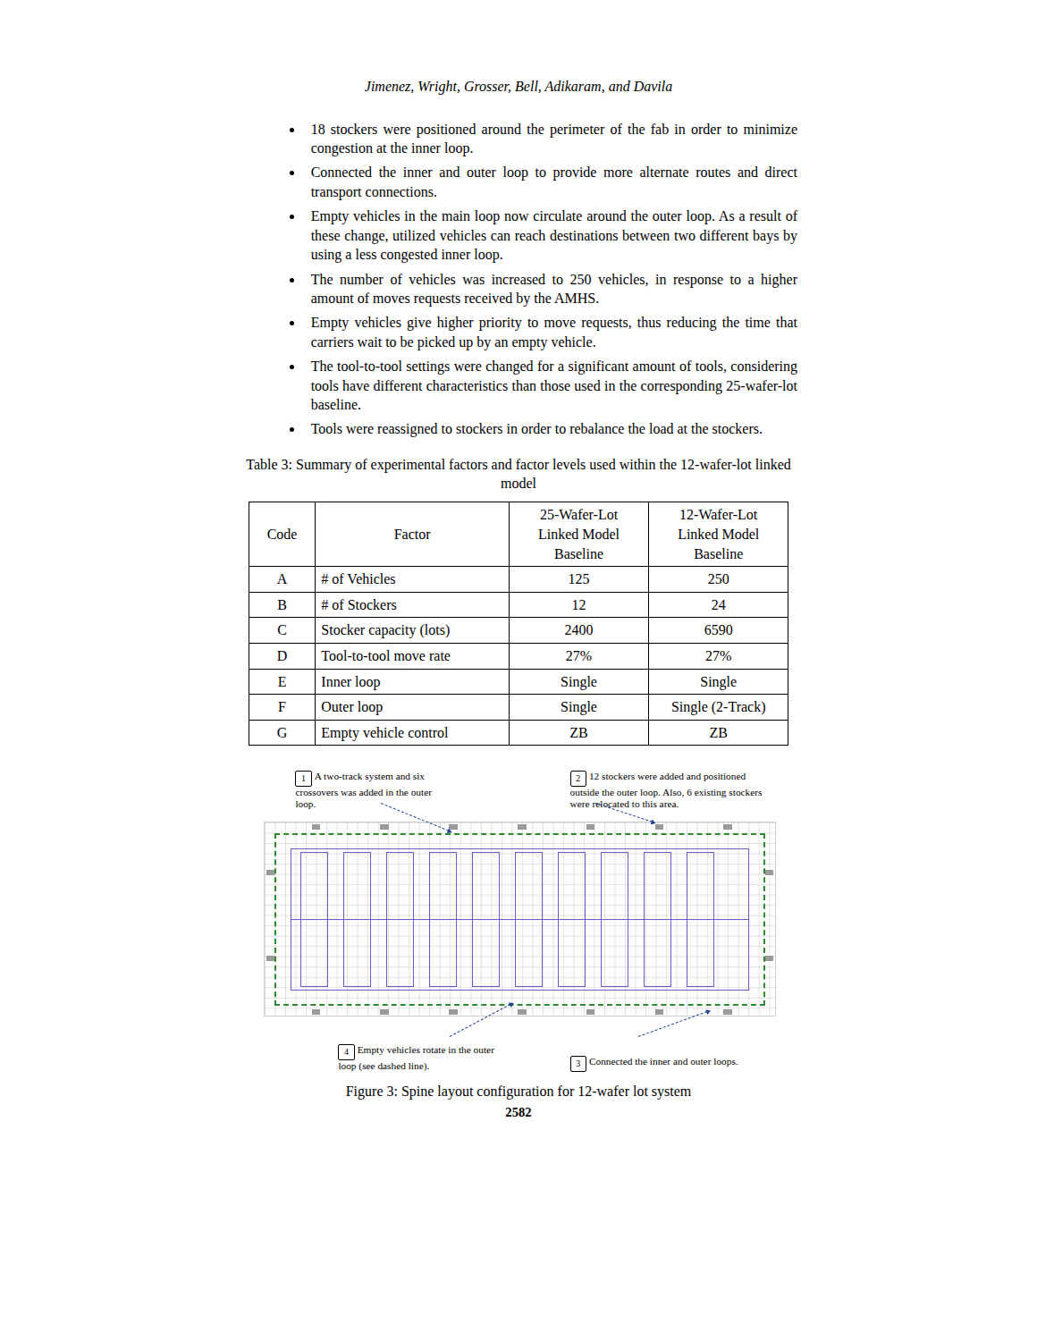Jimenez, Wright, Grosser, Bell, Adikaram, and Davila
18 stockers were positioned around the perimeter of the fab in order to minimize congestion at the inner loop.
Connected the inner and outer loop to provide more alternate routes and direct transport connections.
Empty vehicles in the main loop now circulate around the outer loop. As a result of these change, utilized vehicles can reach destinations between two different bays by using a less congested inner loop.
The number of vehicles was increased to 250 vehicles, in response to a higher amount of moves requests received by the AMHS.
Empty vehicles give higher priority to move requests, thus reducing the time that carriers wait to be picked up by an empty vehicle.
The tool-to-tool settings were changed for a significant amount of tools, considering tools have different characteristics than those used in the corresponding 25-wafer-lot baseline.
Tools were reassigned to stockers in order to rebalance the load at the stockers.
Table 3: Summary of experimental factors and factor levels used within the 12-wafer-lot linked model
| Code | Factor | 25-Wafer-Lot Linked Model Baseline | 12-Wafer-Lot Linked Model Baseline |
| --- | --- | --- | --- |
| A | # of Vehicles | 125 | 250 |
| B | # of Stockers | 12 | 24 |
| C | Stocker capacity (lots) | 2400 | 6590 |
| D | Tool-to-tool move rate | 27% | 27% |
| E | Inner loop | Single | Single |
| F | Outer loop | Single | Single (2-Track) |
| G | Empty vehicle control | ZB | ZB |
1 A two-track system and six crossovers was added in the outer loop.
212 stockers were added and positioned outside the outer loop. Also, 6 existing stockers were relocated to this area.
4 Empty vehicles rotate in the outer loop (see dashed line).
3 Connected the inner and outer loops.
Figure 3: Spine layout configuration for 12-wafer lot system
2582